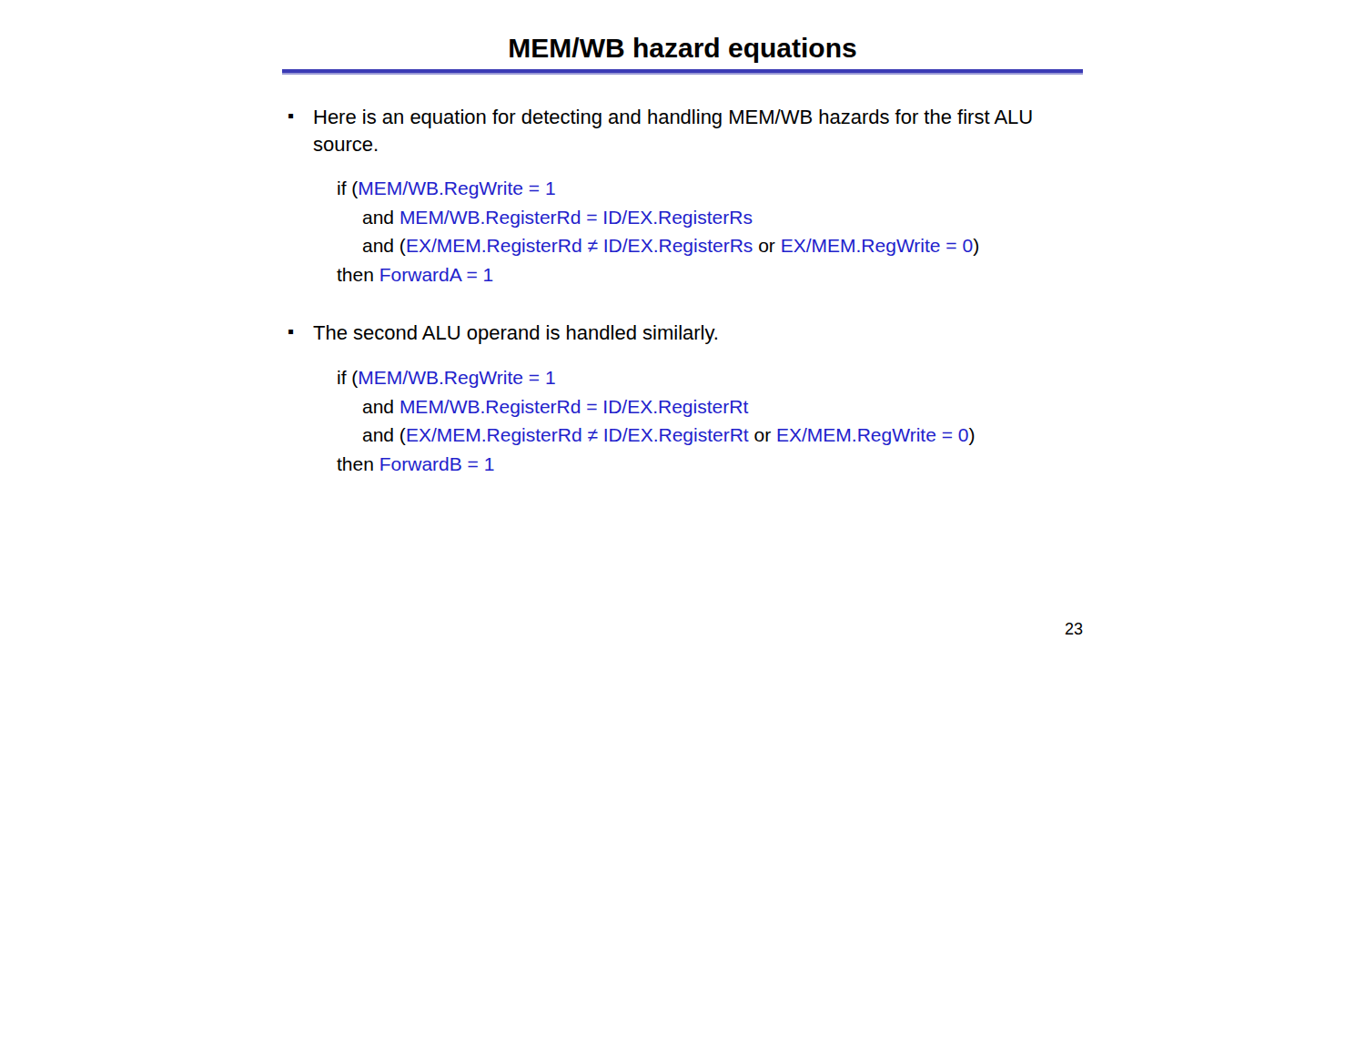MEM/WB hazard equations
Here is an equation for detecting and handling MEM/WB hazards for the first ALU source.
if (MEM/WB.RegWrite = 1
and MEM/WB.RegisterRd = ID/EX.RegisterRs
and (EX/MEM.RegisterRd ≠ ID/EX.RegisterRs or EX/MEM.RegWrite = 0)
then ForwardA = 1
The second ALU operand is handled similarly.
if (MEM/WB.RegWrite = 1
and MEM/WB.RegisterRd = ID/EX.RegisterRt
and (EX/MEM.RegisterRd ≠ ID/EX.RegisterRt or EX/MEM.RegWrite = 0)
then ForwardB = 1
23